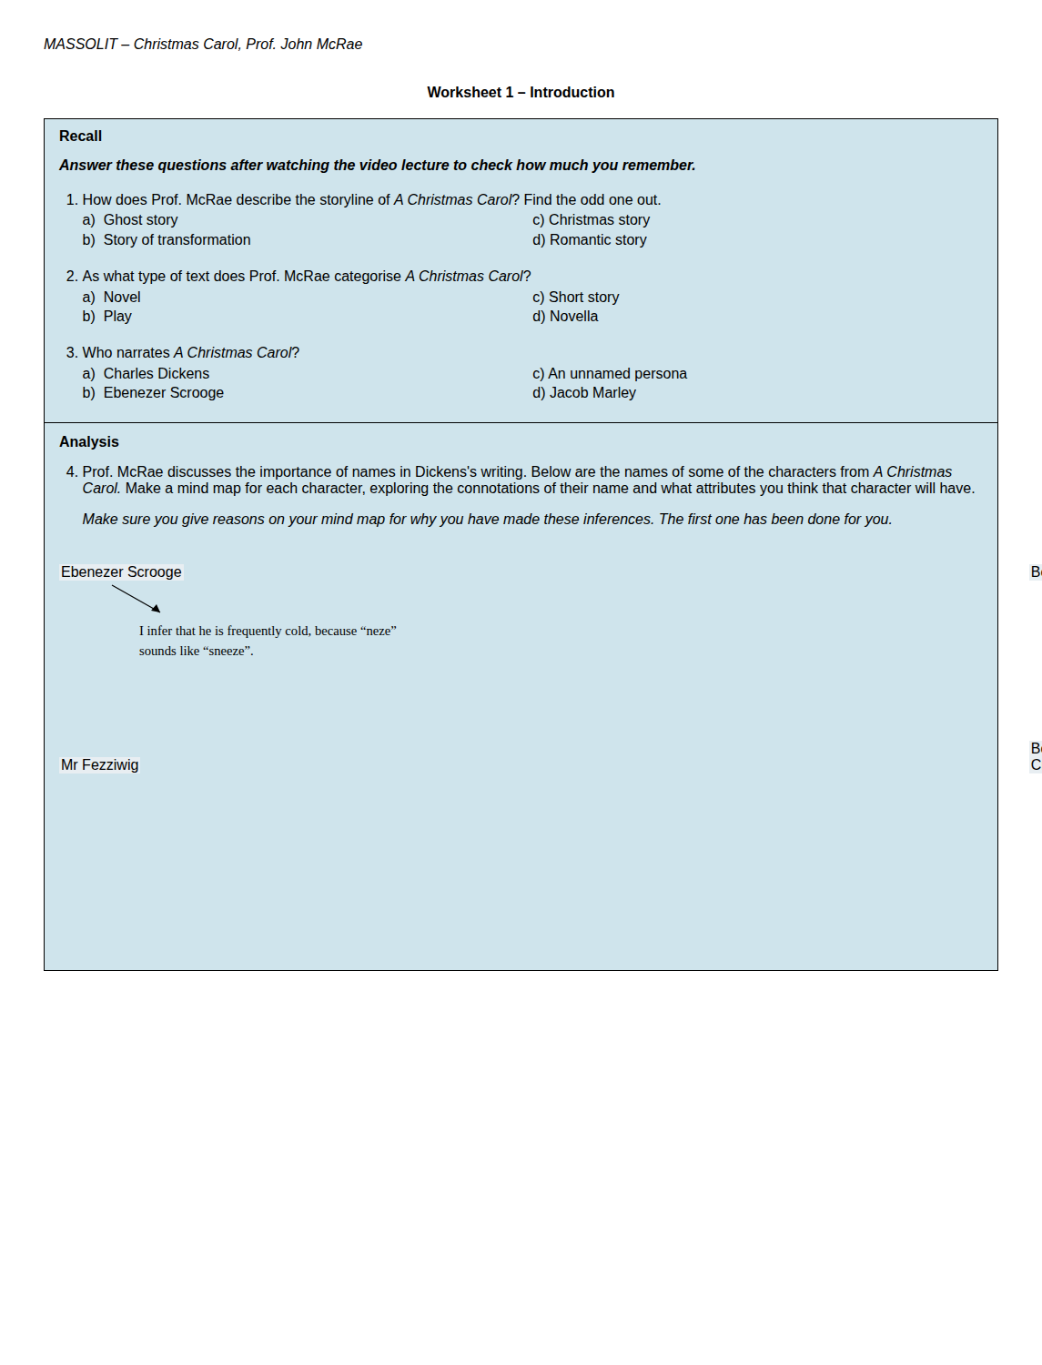MASSOLIT – Christmas Carol, Prof. John McRae
Worksheet 1 – Introduction
Recall
Answer these questions after watching the video lecture to check how much you remember.
How does Prof. McRae describe the storyline of A Christmas Carol? Find the odd one out.
a) Ghost story
c) Christmas story
b) Story of transformation
d) Romantic story
As what type of text does Prof. McRae categorise A Christmas Carol?
a) Novel
c) Short story
b) Play
d) Novella
Who narrates A Christmas Carol?
a) Charles Dickens
c) An unnamed persona
b) Ebenezer Scrooge
d) Jacob Marley
Analysis
Prof. McRae discusses the importance of names in Dickens's writing. Below are the names of some of the characters from A Christmas Carol. Make a mind map for each character, exploring the connotations of their name and what attributes you think that character will have.
Make sure you give reasons on your mind map for why you have made these inferences. The first one has been done for you.
Ebenezer Scrooge
Belle
I infer that he is frequently cold, because “neze” sounds like “sneeze”.
Mr Fezziwig
Bob Cratchit